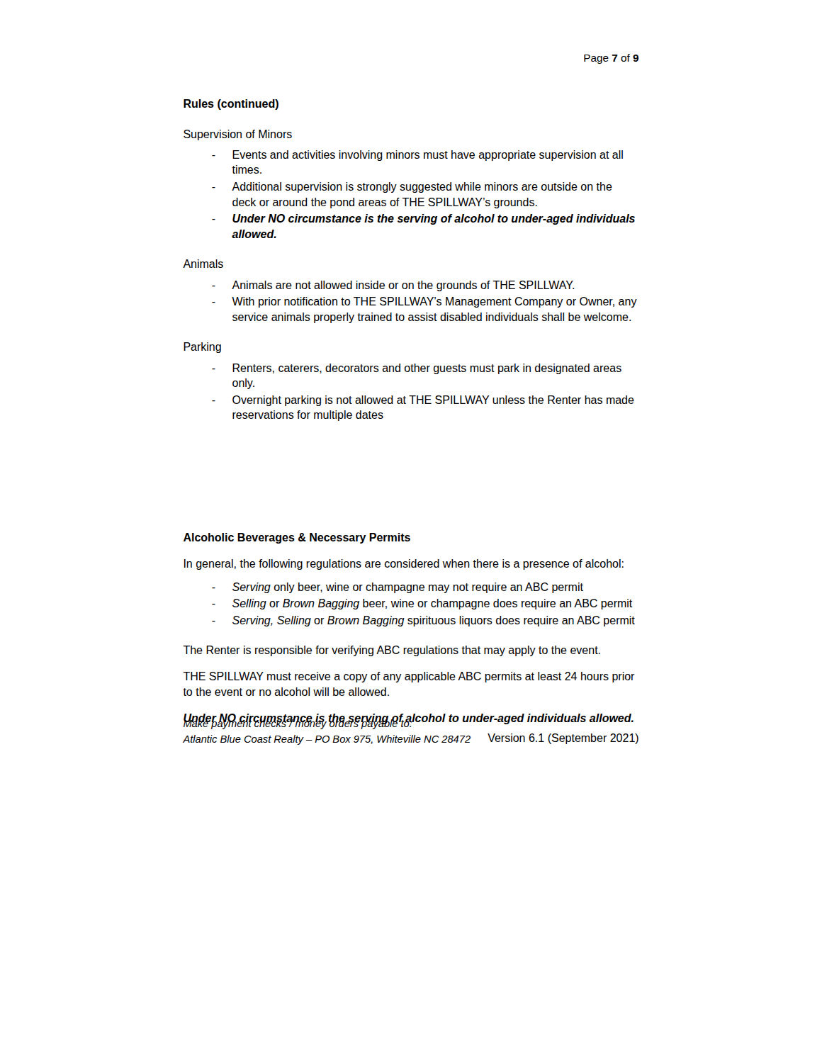Page 7 of 9
Rules (continued)
Supervision of Minors
Events and activities involving minors must have appropriate supervision at all times.
Additional supervision is strongly suggested while minors are outside on the deck or around the pond areas of THE SPILLWAY’s grounds.
Under NO circumstance is the serving of alcohol to under-aged individuals allowed.
Animals
Animals are not allowed inside or on the grounds of THE SPILLWAY.
With prior notification to THE SPILLWAY’s Management Company or Owner, any service animals properly trained to assist disabled individuals shall be welcome.
Parking
Renters, caterers, decorators and other guests must park in designated areas only.
Overnight parking is not allowed at THE SPILLWAY unless the Renter has made reservations for multiple dates
Alcoholic Beverages & Necessary Permits
In general, the following regulations are considered when there is a presence of alcohol:
Serving only beer, wine or champagne may not require an ABC permit
Selling or Brown Bagging beer, wine or champagne does require an ABC permit
Serving, Selling or Brown Bagging spirituous liquors does require an ABC permit
The Renter is responsible for verifying ABC regulations that may apply to the event.
THE SPILLWAY must receive a copy of any applicable ABC permits at least 24 hours prior to the event or no alcohol will be allowed.
Under NO circumstance is the serving of alcohol to under-aged individuals allowed.
Make payment checks / money orders payable to:
Atlantic Blue Coast Realty – PO Box 975, Whiteville NC 28472
Version 6.1 (September 2021)